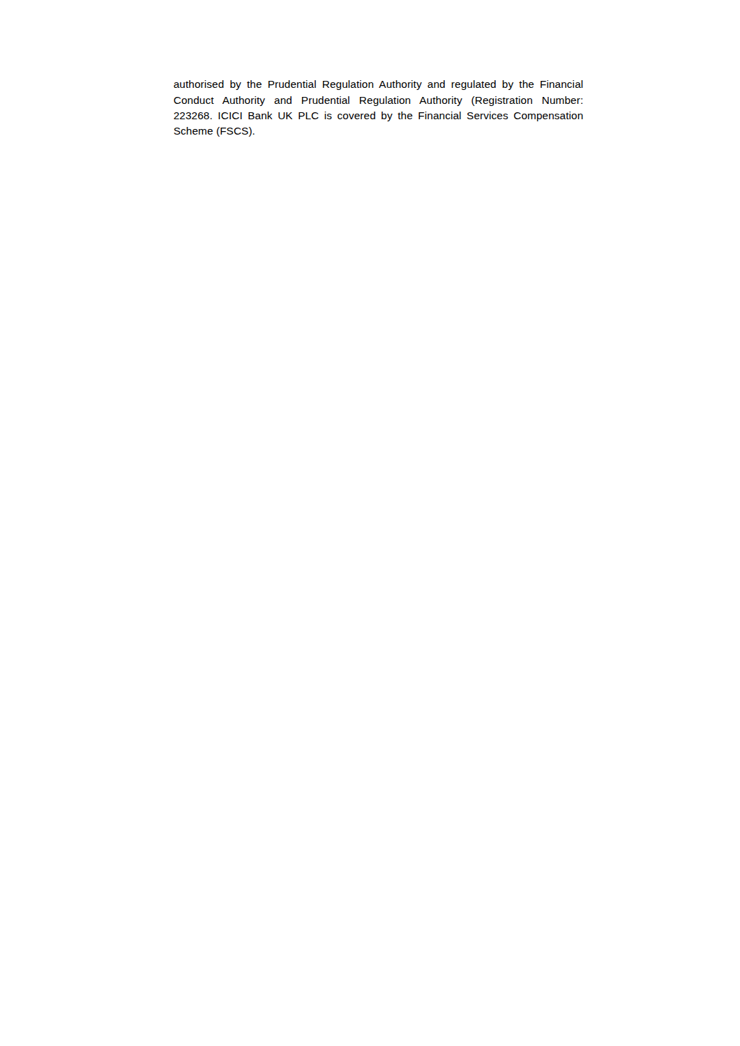authorised by the Prudential Regulation Authority and regulated by the Financial Conduct Authority and Prudential Regulation Authority (Registration Number: 223268. ICICI Bank UK PLC is covered by the Financial Services Compensation Scheme (FSCS).